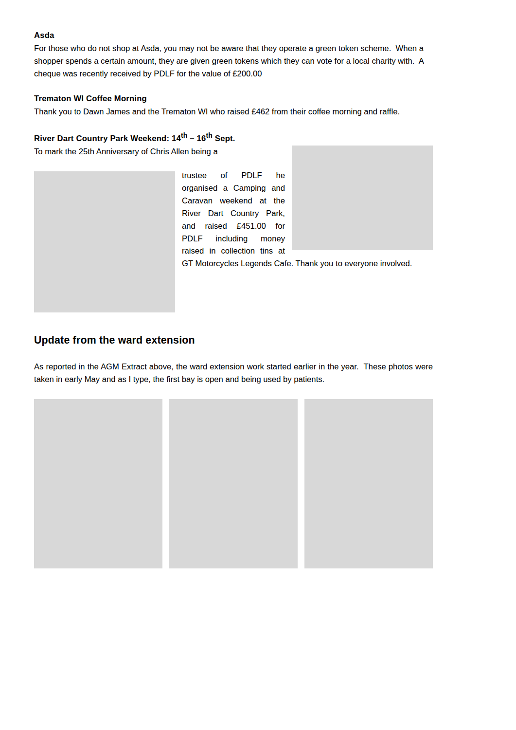Asda
For those who do not shop at Asda, you may not be aware that they operate a green token scheme. When a shopper spends a certain amount, they are given green tokens which they can vote for a local charity with. A cheque was recently received by PDLF for the value of £200.00
Trematon WI Coffee Morning
Thank you to Dawn James and the Trematon WI who raised £462 from their coffee morning and raffle.
River Dart Country Park Weekend: 14th – 16th Sept.
To mark the 25th Anniversary of Chris Allen being a
trustee of PDLF he organised a Camping and Caravan weekend at the River Dart Country Park, and raised £451.00 for PDLF including money raised in collection tins at GT Motorcycles Legends Cafe. Thank you to everyone involved.
Update from the ward extension
As reported in the AGM Extract above, the ward extension work started earlier in the year. These photos were taken in early May and as I type, the first bay is open and being used by patients.